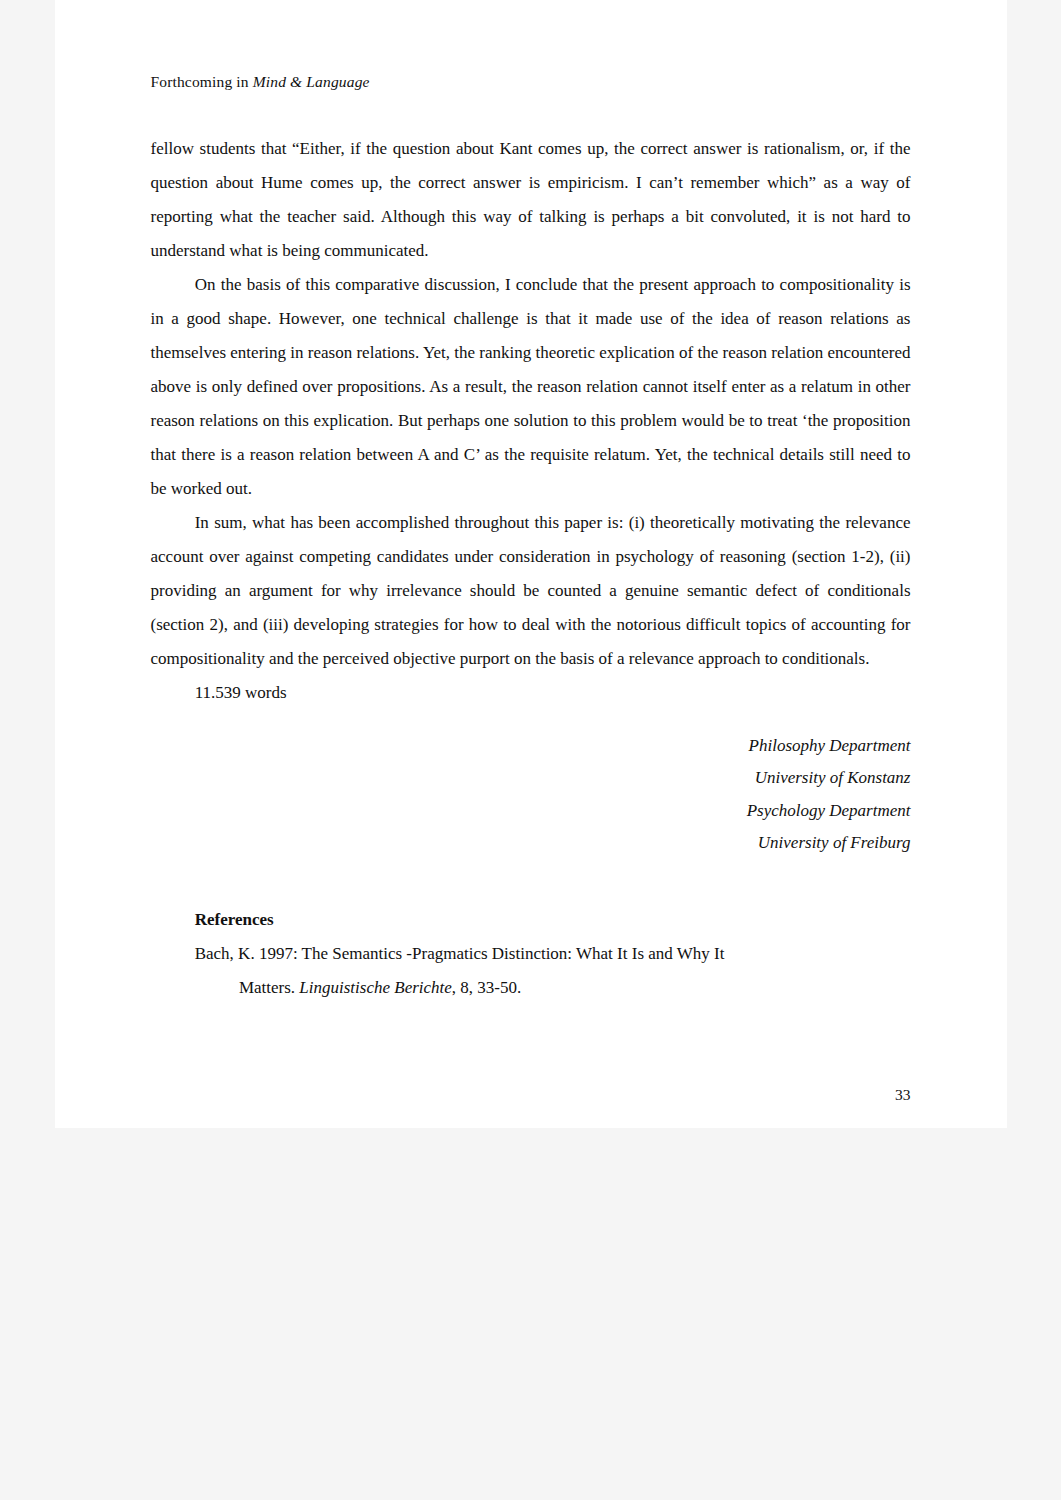Forthcoming in Mind & Language
fellow students that “Either, if the question about Kant comes up, the correct answer is rationalism, or, if the question about Hume comes up, the correct answer is empiricism. I can’t remember which” as a way of reporting what the teacher said. Although this way of talking is perhaps a bit convoluted, it is not hard to understand what is being communicated.
On the basis of this comparative discussion, I conclude that the present approach to compositionality is in a good shape. However, one technical challenge is that it made use of the idea of reason relations as themselves entering in reason relations. Yet, the ranking theoretic explication of the reason relation encountered above is only defined over propositions. As a result, the reason relation cannot itself enter as a relatum in other reason relations on this explication. But perhaps one solution to this problem would be to treat ‘the proposition that there is a reason relation between A and C’ as the requisite relatum. Yet, the technical details still need to be worked out.
In sum, what has been accomplished throughout this paper is: (i) theoretically motivating the relevance account over against competing candidates under consideration in psychology of reasoning (section 1-2), (ii) providing an argument for why irrelevance should be counted a genuine semantic defect of conditionals (section 2), and (iii) developing strategies for how to deal with the notorious difficult topics of accounting for compositionality and the perceived objective purport on the basis of a relevance approach to conditionals.
11.539 words
Philosophy Department
University of Konstanz
Psychology Department
University of Freiburg
References
Bach, K. 1997: The Semantics -Pragmatics Distinction: What It Is and Why It Matters. Linguistische Berichte, 8, 33-50.
33